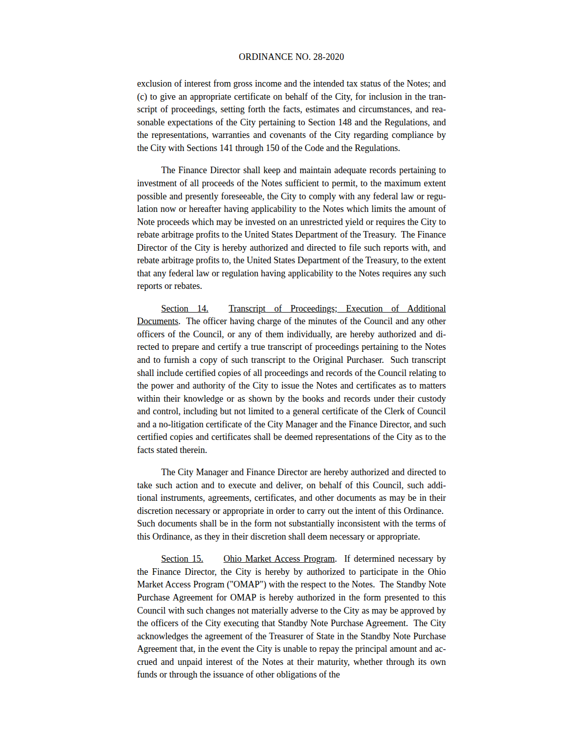ORDINANCE NO. 28-2020
exclusion of interest from gross income and the intended tax status of the Notes; and (c) to give an appropriate certificate on behalf of the City, for inclusion in the transcript of proceedings, setting forth the facts, estimates and circumstances, and reasonable expectations of the City pertaining to Section 148 and the Regulations, and the representations, warranties and covenants of the City regarding compliance by the City with Sections 141 through 150 of the Code and the Regulations.
The Finance Director shall keep and maintain adequate records pertaining to investment of all proceeds of the Notes sufficient to permit, to the maximum extent possible and presently foreseeable, the City to comply with any federal law or regulation now or hereafter having applicability to the Notes which limits the amount of Note proceeds which may be invested on an unrestricted yield or requires the City to rebate arbitrage profits to the United States Department of the Treasury. The Finance Director of the City is hereby authorized and directed to file such reports with, and rebate arbitrage profits to, the United States Department of the Treasury, to the extent that any federal law or regulation having applicability to the Notes requires any such reports or rebates.
Section 14. Transcript of Proceedings; Execution of Additional Documents. The officer having charge of the minutes of the Council and any other officers of the Council, or any of them individually, are hereby authorized and directed to prepare and certify a true transcript of proceedings pertaining to the Notes and to furnish a copy of such transcript to the Original Purchaser. Such transcript shall include certified copies of all proceedings and records of the Council relating to the power and authority of the City to issue the Notes and certificates as to matters within their knowledge or as shown by the books and records under their custody and control, including but not limited to a general certificate of the Clerk of Council and a no-litigation certificate of the City Manager and the Finance Director, and such certified copies and certificates shall be deemed representations of the City as to the facts stated therein.
The City Manager and Finance Director are hereby authorized and directed to take such action and to execute and deliver, on behalf of this Council, such additional instruments, agreements, certificates, and other documents as may be in their discretion necessary or appropriate in order to carry out the intent of this Ordinance. Such documents shall be in the form not substantially inconsistent with the terms of this Ordinance, as they in their discretion shall deem necessary or appropriate.
Section 15. Ohio Market Access Program. If determined necessary by the Finance Director, the City is hereby by authorized to participate in the Ohio Market Access Program ("OMAP") with the respect to the Notes. The Standby Note Purchase Agreement for OMAP is hereby authorized in the form presented to this Council with such changes not materially adverse to the City as may be approved by the officers of the City executing that Standby Note Purchase Agreement. The City acknowledges the agreement of the Treasurer of State in the Standby Note Purchase Agreement that, in the event the City is unable to repay the principal amount and accrued and unpaid interest of the Notes at their maturity, whether through its own funds or through the issuance of other obligations of the